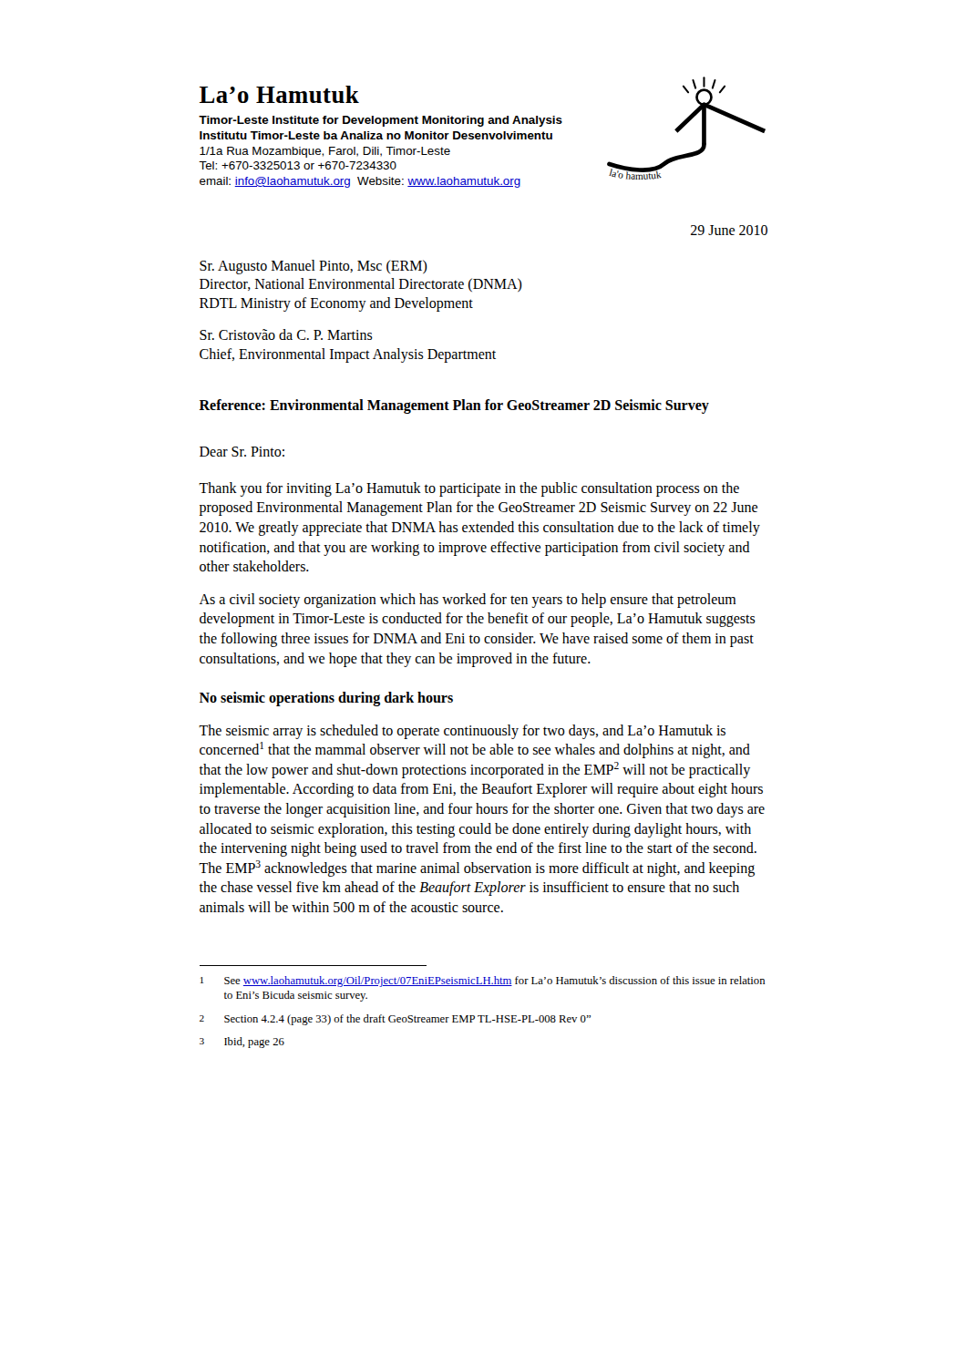la'o hamutuk
La’o Hamutuk
Timor-Leste Institute for Development Monitoring and Analysis
Institutu Timor-Leste ba Analiza no Monitor Desenvolvimentu
1/1a Rua Mozambique, Farol, Dili, Timor-Leste
Tel: +670-3325013 or +670-7234330
email: info@laohamutuk.org Website: www.laohamutuk.org
29 June 2010
Sr. Augusto Manuel Pinto, Msc (ERM)
Director, National Environmental Directorate (DNMA)
RDTL Ministry of Economy and Development
Sr. Cristovão da C. P. Martins
Chief, Environmental Impact Analysis Department
Reference: Environmental Management Plan for GeoStreamer 2D Seismic Survey
Dear Sr. Pinto:
Thank you for inviting La’o Hamutuk to participate in the public consultation process on the proposed Environmental Management Plan for the GeoStreamer 2D Seismic Survey on 22 June 2010. We greatly appreciate that DNMA has extended this consultation due to the lack of timely notification, and that you are working to improve effective participation from civil society and other stakeholders.
As a civil society organization which has worked for ten years to help ensure that petroleum development in Timor-Leste is conducted for the benefit of our people, La’o Hamutuk suggests the following three issues for DNMA and Eni to consider. We have raised some of them in past consultations, and we hope that they can be improved in the future.
No seismic operations during dark hours
The seismic array is scheduled to operate continuously for two days, and La’o Hamutuk is concerned1 that the mammal observer will not be able to see whales and dolphins at night, and that the low power and shut-down protections incorporated in the EMP2 will not be practically implementable. According to data from Eni, the Beaufort Explorer will require about eight hours to traverse the longer acquisition line, and four hours for the shorter one. Given that two days are allocated to seismic exploration, this testing could be done entirely during daylight hours, with the intervening night being used to travel from the end of the first line to the start of the second. The EMP3 acknowledges that marine animal observation is more difficult at night, and keeping the chase vessel five km ahead of the Beaufort Explorer is insufficient to ensure that no such animals will be within 500 m of the acoustic source.
1
See www.laohamutuk.org/Oil/Project/07EniEPseismicLH.htm for La’o Hamutuk’s discussion of this issue in relation to Eni’s Bicuda seismic survey.
2
Section 4.2.4 (page 33) of the draft GeoStreamer EMP TL-HSE-PL-008 Rev 0”
3
Ibid, page 26